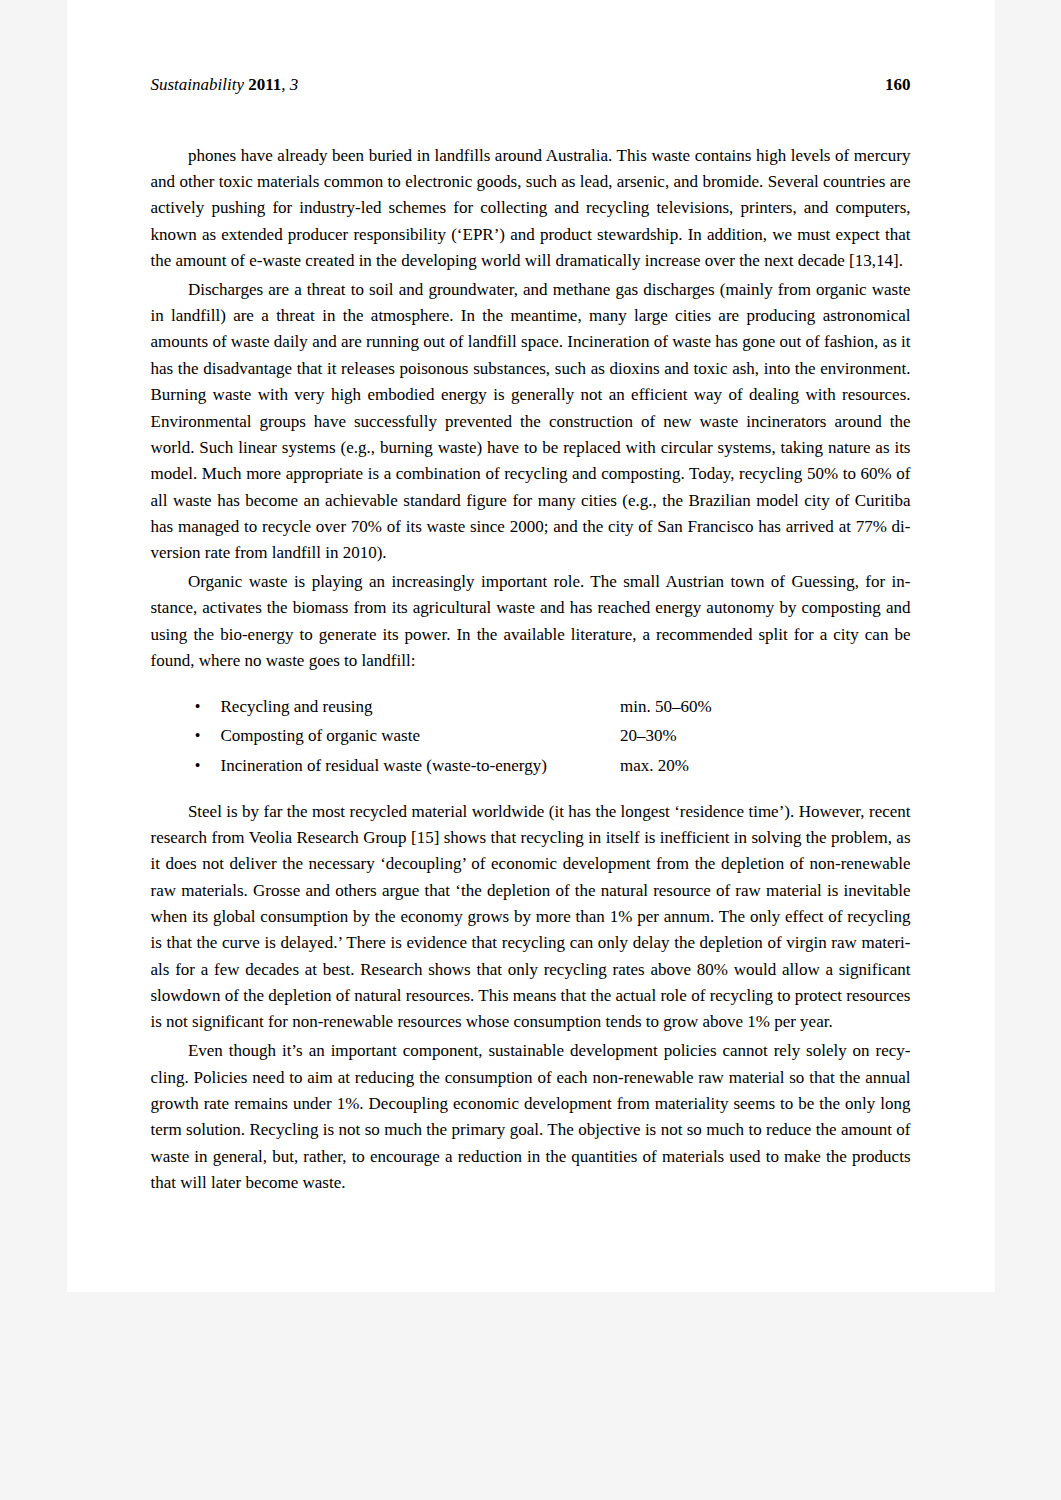Sustainability 2011, 3
160
phones have already been buried in landfills around Australia. This waste contains high levels of mercury and other toxic materials common to electronic goods, such as lead, arsenic, and bromide. Several countries are actively pushing for industry-led schemes for collecting and recycling televisions, printers, and computers, known as extended producer responsibility (‘EPR’) and product stewardship. In addition, we must expect that the amount of e-waste created in the developing world will dramatically increase over the next decade [13,14].
Discharges are a threat to soil and groundwater, and methane gas discharges (mainly from organic waste in landfill) are a threat in the atmosphere. In the meantime, many large cities are producing astronomical amounts of waste daily and are running out of landfill space. Incineration of waste has gone out of fashion, as it has the disadvantage that it releases poisonous substances, such as dioxins and toxic ash, into the environment. Burning waste with very high embodied energy is generally not an efficient way of dealing with resources. Environmental groups have successfully prevented the construction of new waste incinerators around the world. Such linear systems (e.g., burning waste) have to be replaced with circular systems, taking nature as its model. Much more appropriate is a combination of recycling and composting. Today, recycling 50% to 60% of all waste has become an achievable standard figure for many cities (e.g., the Brazilian model city of Curitiba has managed to recycle over 70% of its waste since 2000; and the city of San Francisco has arrived at 77% diversion rate from landfill in 2010).
Organic waste is playing an increasingly important role. The small Austrian town of Guessing, for instance, activates the biomass from its agricultural waste and has reached energy autonomy by composting and using the bio-energy to generate its power. In the available literature, a recommended split for a city can be found, where no waste goes to landfill:
Recycling and reusing min. 50–60%
Composting of organic waste 20–30%
Incineration of residual waste (waste-to-energy) max. 20%
Steel is by far the most recycled material worldwide (it has the longest ‘residence time’). However, recent research from Veolia Research Group [15] shows that recycling in itself is inefficient in solving the problem, as it does not deliver the necessary ‘decoupling’ of economic development from the depletion of non-renewable raw materials. Grosse and others argue that ‘the depletion of the natural resource of raw material is inevitable when its global consumption by the economy grows by more than 1% per annum. The only effect of recycling is that the curve is delayed.’ There is evidence that recycling can only delay the depletion of virgin raw materials for a few decades at best. Research shows that only recycling rates above 80% would allow a significant slowdown of the depletion of natural resources. This means that the actual role of recycling to protect resources is not significant for non-renewable resources whose consumption tends to grow above 1% per year.
Even though it’s an important component, sustainable development policies cannot rely solely on recycling. Policies need to aim at reducing the consumption of each non-renewable raw material so that the annual growth rate remains under 1%. Decoupling economic development from materiality seems to be the only long term solution. Recycling is not so much the primary goal. The objective is not so much to reduce the amount of waste in general, but, rather, to encourage a reduction in the quantities of materials used to make the products that will later become waste.